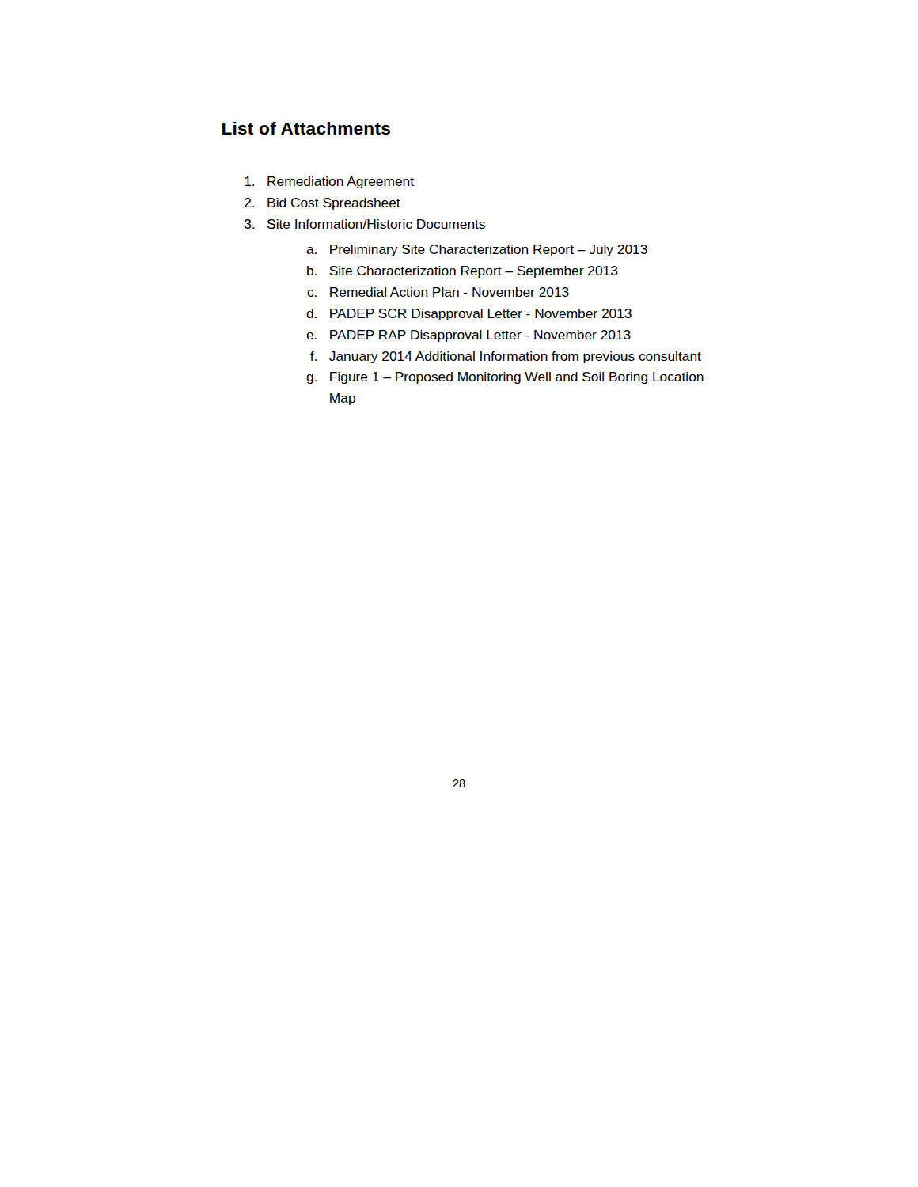List of Attachments
Remediation Agreement
Bid Cost Spreadsheet
Site Information/Historic Documents
Preliminary Site Characterization Report – July 2013
Site Characterization Report – September 2013
Remedial Action Plan - November 2013
PADEP SCR Disapproval Letter - November 2013
PADEP RAP Disapproval Letter - November 2013
January 2014 Additional Information from previous consultant
Figure 1 – Proposed Monitoring Well and Soil Boring Location Map
28